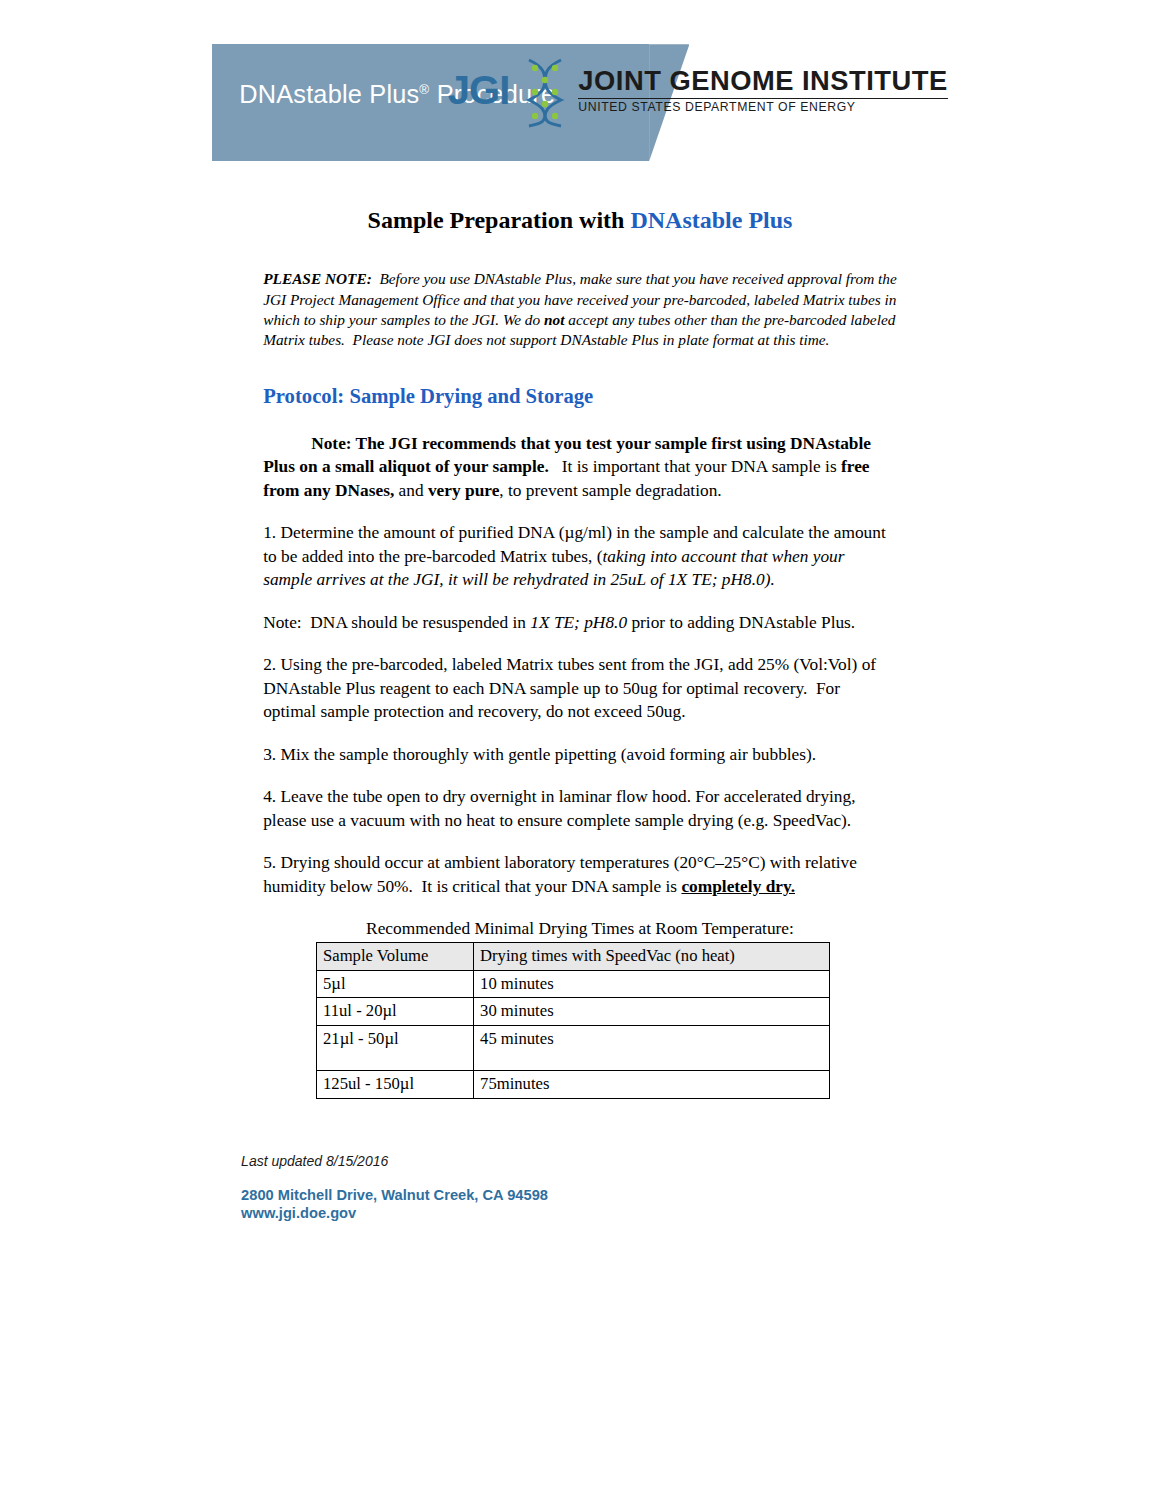DNAstable Plus® Procedure
JGI
JOINT GENOME INSTITUTE
UNITED STATES DEPARTMENT OF ENERGY
Sample Preparation with DNAstable Plus
PLEASE NOTE: Before you use DNAstable Plus, make sure that you have received approval from the JGI Project Management Office and that you have received your pre-barcoded, labeled Matrix tubes in which to ship your samples to the JGI. We do not accept any tubes other than the pre-barcoded labeled Matrix tubes. Please note JGI does not support DNAstable Plus in plate format at this time.
Protocol: Sample Drying and Storage
Note: The JGI recommends that you test your sample first using DNAstable Plus on a small aliquot of your sample. It is important that your DNA sample is free from any DNases, and very pure, to prevent sample degradation.
1. Determine the amount of purified DNA (µg/ml) in the sample and calculate the amount to be added into the pre-barcoded Matrix tubes, (taking into account that when your sample arrives at the JGI, it will be rehydrated in 25uL of 1X TE; pH8.0).
Note: DNA should be resuspended in 1X TE; pH8.0 prior to adding DNAstable Plus.
2. Using the pre-barcoded, labeled Matrix tubes sent from the JGI, add 25% (Vol:Vol) of DNAstable Plus reagent to each DNA sample up to 50ug for optimal recovery. For optimal sample protection and recovery, do not exceed 50ug.
3. Mix the sample thoroughly with gentle pipetting (avoid forming air bubbles).
4. Leave the tube open to dry overnight in laminar flow hood. For accelerated drying, please use a vacuum with no heat to ensure complete sample drying (e.g. SpeedVac).
5. Drying should occur at ambient laboratory temperatures (20°C–25°C) with relative humidity below 50%. It is critical that your DNA sample is completely dry.
Recommended Minimal Drying Times at Room Temperature:
| Sample Volume | Drying times with SpeedVac (no heat) |
| --- | --- |
| 5µl | 10 minutes |
| 11ul - 20µl | 30 minutes |
| 21µl - 50µl | 45 minutes |
| 125ul - 150µl | 75minutes |
Last updated 8/15/2016
2800 Mitchell Drive, Walnut Creek, CA 94598
www.jgi.doe.gov